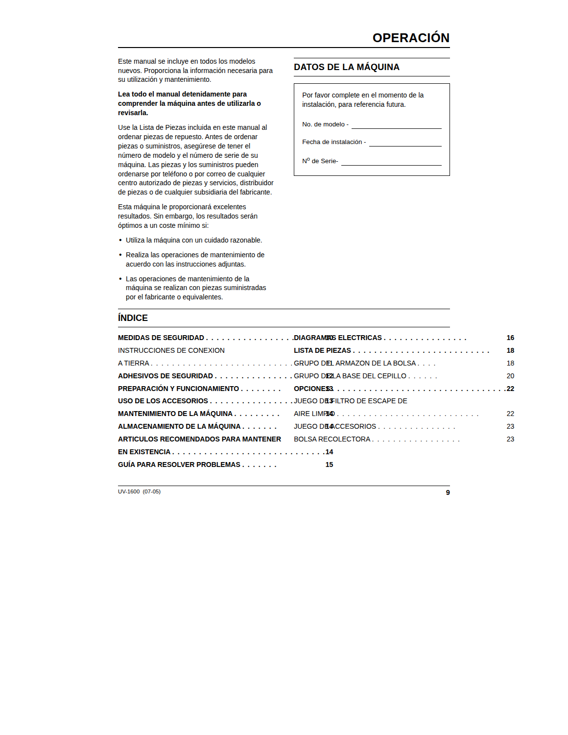OPERACIÓN
Este manual se incluye en todos los modelos nuevos. Proporciona la información necesaria para su utilización y mantenimiento.
Lea todo el manual detenidamente para comprender la máquina antes de utilizarla o revisarla.
Use la Lista de Piezas incluida en este manual al ordenar piezas de repuesto. Antes de ordenar piezas o suministros, asegúrese de tener el número de modelo y el número de serie de su máquina. Las piezas y los suministros pueden ordenarse por teléfono o por correo de cualquier centro autorizado de piezas y servicios, distribuidor de piezas o de cualquier subsidiaria del fabricante.
Esta máquina le proporcionará excelentes resultados. Sin embargo, los resultados serán óptimos a un coste mínimo si:
Utiliza la máquina con un cuidado razonable.
Realiza las operaciones de mantenimiento de acuerdo con las instrucciones adjuntas.
Las operaciones de mantenimiento de la máquina se realizan con piezas suministradas por el fabricante o equivalentes.
DATOS DE LA MÁQUINA
Por favor complete en el momento de la instalación, para referencia futura.
No. de modelo -
Fecha de instalación -
No de Serie-
ÍNDICE
| MEDIDAS DE SEGURIDAD . . . . . . . . . . . . . . . . . | 10 |
| INSTRUCCIONES DE CONEXION | |
| A TIERRA . . . . . . . . . . . . . . . . . . . . . . . . . . . . . . | 11 |
| ADHESIVOS DE SEGURIDAD . . . . . . . . . . . . . . . | 12 |
| PREPARACIÓN Y FUNCIONAMIENTO . . . . . . . . | 13 |
| USO DE LOS ACCESORIOS . . . . . . . . . . . . . . . . | 13 |
| MANTENIMIENTO DE LA MÁQUINA . . . . . . . . . | 14 |
| ALMACENAMIENTO DE LA MÁQUINA . . . . . . . | 14 |
| ARTICULOS RECOMENDADOS PARA MANTENER | |
| EN EXISTENCIA . . . . . . . . . . . . . . . . . . . . . . . . . . . . . | 14 |
| GUÍA PARA RESOLVER PROBLEMAS . . . . . . . | 15 |
| DIAGRAMAS ELECTRICAS . . . . . . . . . . . . . . . . | 16 |
| LISTA DE PIEZAS . . . . . . . . . . . . . . . . . . . . . . . . . . | 18 |
| GRUPO DEL ARMAZON DE LA BOLSA . . . . | 18 |
| GRUPO DE LA BASE DEL CEPILLO . . . . . . | 20 |
| OPCIONES . . . . . . . . . . . . . . . . . . . . . . . . . . . . . . . . . | 22 |
| JUEGO DE FILTRO DE ESCAPE DE | |
| AIRE LIMPIO . . . . . . . . . . . . . . . . . . . . . . . . . . . | 22 |
| JUEGO DE ACCESORIOS . . . . . . . . . . . . . . . | 23 |
| BOLSA RECOLECTORA . . . . . . . . . . . . . . . . . | 23 |
UV-1600 (07-05) 9